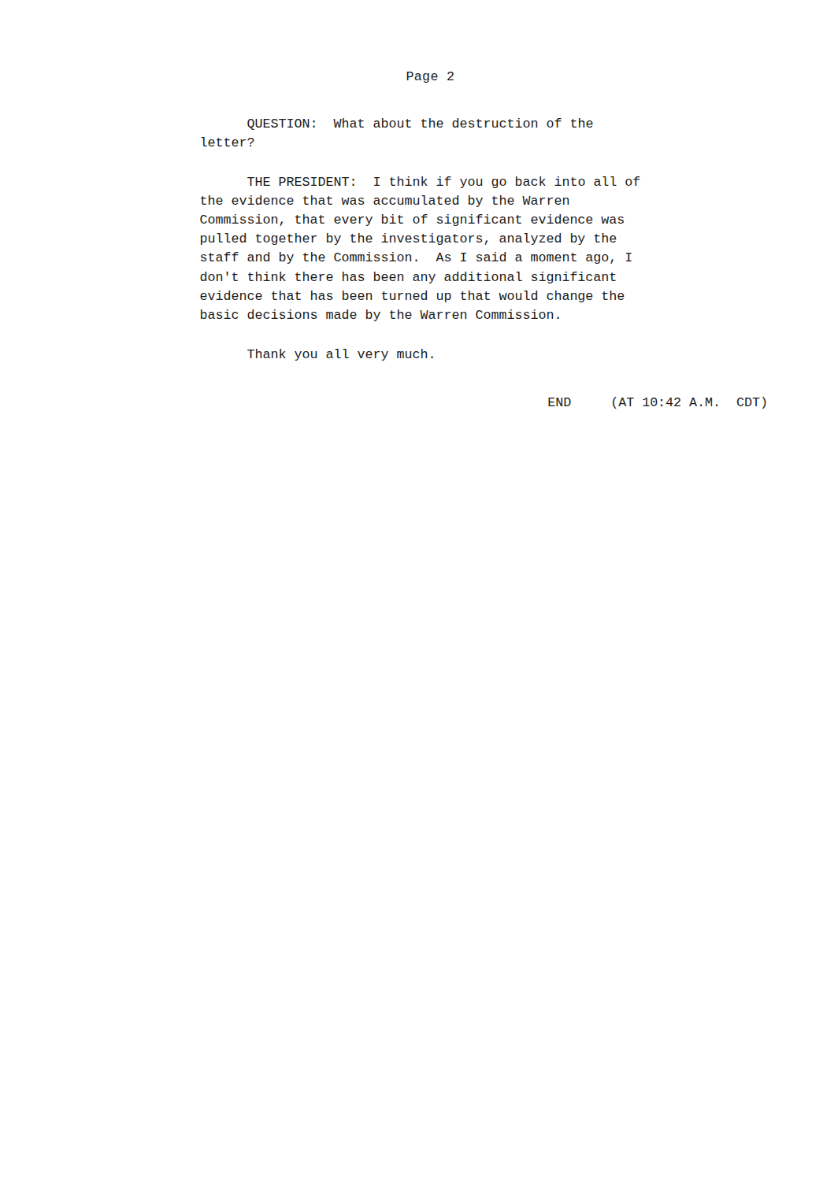Page 2
QUESTION: What about the destruction of the
letter?
THE PRESIDENT: I think if you go back into all of the evidence that was accumulated by the Warren Commission, that every bit of significant evidence was pulled together by the investigators, analyzed by the staff and by the Commission. As I said a moment ago, I don't think there has been any additional significant evidence that has been turned up that would change the basic decisions made by the Warren Commission.
Thank you all very much.
END (AT 10:42 A.M. CDT)